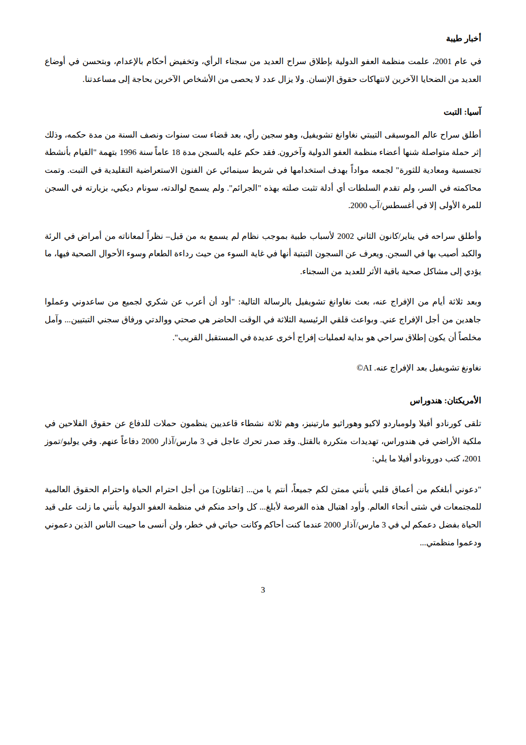أخبار طيبة
في عام 2001، علمت منظمة العفو الدولية بإطلاق سراح العديد من سجناء الرأي، وتخفيض أحكام بالإعدام، وبتحسن في أوضاع العديد من الضحايا الآخرين لانتهاكات حقوق الإنسان. ولا يزال عدد لا يحصى من الأشخاص الآخرين بحاجة إلى مساعدتنا.
آسيا: التبت
أطلق سراح عالم الموسيقى التيبتي نغاوانغ تشويفيل، وهو سجين رأي، بعد قضاء ست سنوات ونصف السنة من مدة حكمه، وذلك إثر حملة متواصلة شنها أعضاء منظمة العفو الدولية وآخرون. فقد حكم عليه بالسجن مدة 18 عاماً سنة 1996 بتهمة "القيام بأنشطة تجسسية ومعادية للثورة" لجمعه مواداً بهدف استخدامها في شريط سينمائي عن الفنون الاستعراضية التقليدية في التبت. وتمت محاكمته في السر، ولم تقدم السلطات أي أدلة تثبت صلته بهذه "الجرائم". ولم يسمح لوالدته، سونام ديكيي، بزيارته في السجن للمرة الأولى إلا في أغسطس/آب 2000.
وأطلق سراحه في يناير/كانون الثاني 2002 لأسباب طبية بموجب نظام لم يسمع به من قبل– نظراً لمعاناته من أمراض في الرئة والكبد أصيب بها في السجن. ويعرف عن السجون التبتية أنها في غاية السوء من حيث رداءة الطعام وسوء الأحوال الصحية فيها، ما يؤدي إلى مشاكل صحية باقية الأثر للعديد من السجناء.
وبعد ثلاثة أيام من الإفراج عنه، بعث نغاوانغ تشويفيل بالرسالة التالية: "أود أن أعرب عن شكري لجميع من ساعدوني وعملوا جاهدين من أجل الإفراج عني. وبواعث قلقي الرئيسية الثلاثة في الوقت الحاضر هي صحتي ووالدتي ورفاق سجني التبتيين... وآمل مخلصاً أن يكون إطلاق سراحي هو بداية لعمليات إفراج أخرى عديدة في المستقبل القريب".
نغاونغ تشويفيل بعد الإفراج عنه. AI©
الأمريكتان: هندوراس
تلقى كورنادو أفيلا ولومباردو لاكيو وهوراثيو مارتينيز، وهم ثلاثة نشطاء قاعديين ينظمون حملات للدفاع عن حقوق الفلاحين في ملكية الأراضي في هندوراس، تهديدات متكررة بالقتل. وقد صدر تحرك عاجل في 3 مارس/آذار 2000 دفاعاً عنهم. وفي يوليو/تموز 2001، كتب دورونادو أفيلا ما يلي:
"دعوني أبلغكم من أعماق قلبي بأنني ممتن لكم جميعاً، أنتم يا من... [تقاتلون] من أجل احترام الحياة واحترام الحقوق العالمية للمجتمعات في شتى أنحاء العالم. وأود اهتبال هذه الفرصة لأبلغ... كل واحد منكم في منظمة العفو الدولية بأنني ما زلت على قيد الحياة بفضل دعمكم لي في 3 مارس/آذار 2000 عندما كنت أحاكم وكانت حياتي في خطر، ولن أنسى ما حييت الناس الذين دعموني ودعموا منظمتي...
3